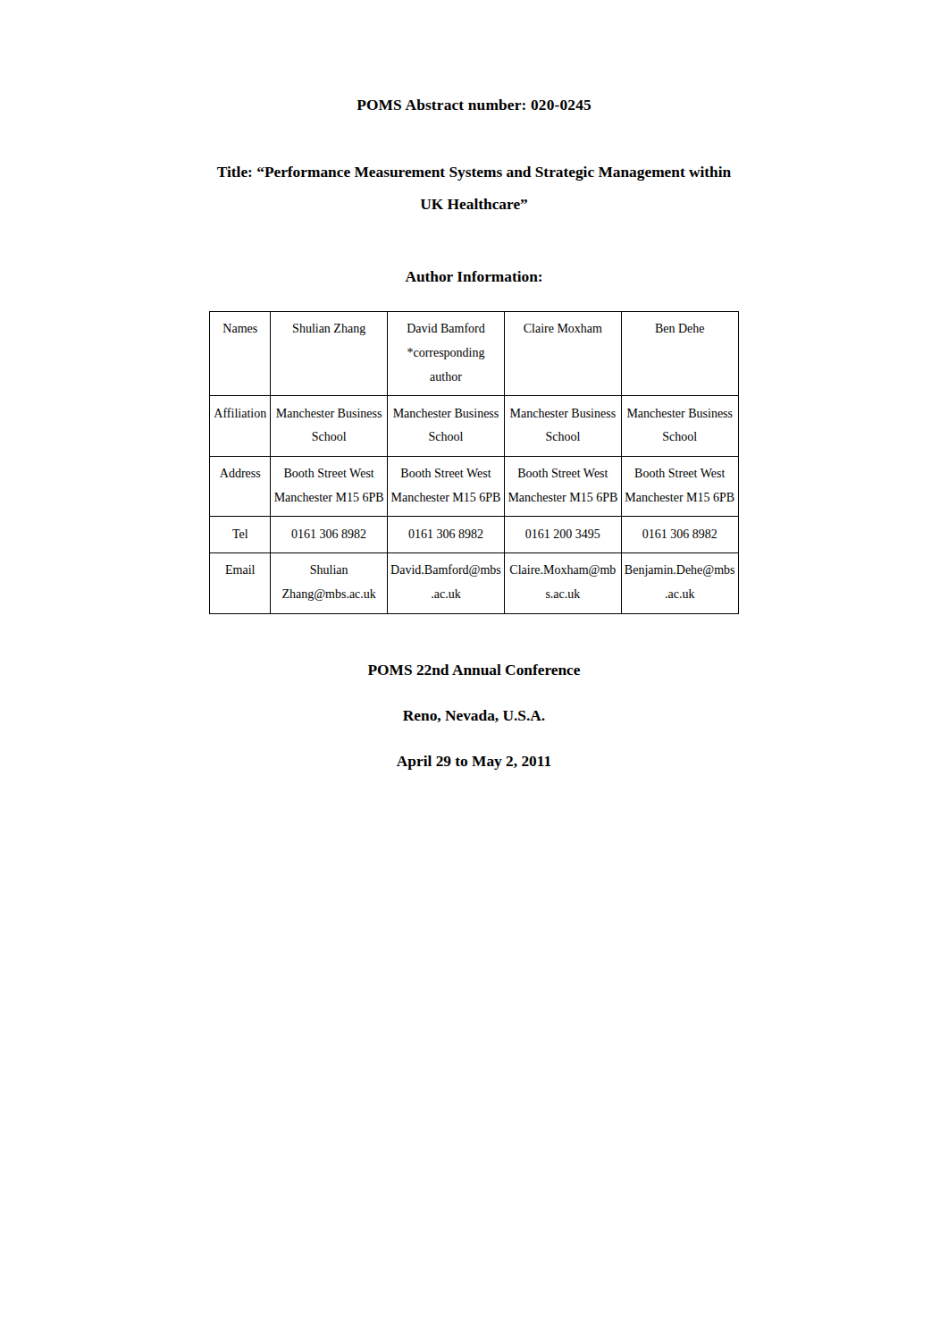POMS Abstract number: 020-0245
Title: “Performance Measurement Systems and Strategic Management within UK Healthcare”
Author Information:
| Names | Shulian Zhang | David Bamford *corresponding author | Claire Moxham | Ben Dehe |
| Affiliation | Manchester Business School | Manchester Business School | Manchester Business School | Manchester Business School |
| Address | Booth Street West Manchester M15 6PB | Booth Street West Manchester M15 6PB | Booth Street West Manchester M15 6PB | Booth Street West Manchester M15 6PB |
| Tel | 0161 306 8982 | 0161 306 8982 | 0161 200 3495 | 0161 306 8982 |
| Email | Shulian Zhang@mbs.ac.uk | David.Bamford@mbs.ac.uk | Claire.Moxham@mbs.ac.uk | Benjamin.Dehe@mbs.ac.uk |
POMS 22nd Annual Conference
Reno, Nevada, U.S.A.
April 29 to May 2, 2011